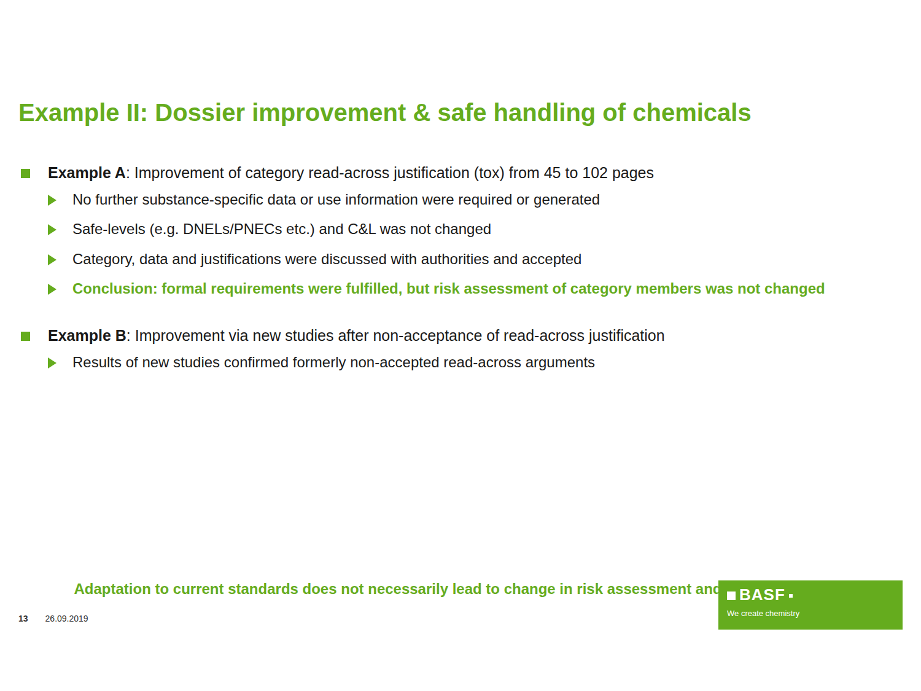Example II: Dossier improvement & safe handling of chemicals
Example A: Improvement of category read-across justification (tox) from 45 to 102 pages
No further substance-specific data or use information were required or generated
Safe-levels (e.g. DNELs/PNECs etc.) and C&L was not changed
Category, data and justifications were discussed with authorities and accepted
Conclusion: formal requirements were fulfilled, but risk assessment of category members was not changed
Example B: Improvement via new studies after non-acceptance of read-across justification
Results of new studies confirmed formerly non-accepted read-across arguments
Adaptation to current standards does not necessarily lead to change in risk assessment and RMM
1326.09.2019
BASF
We create chemistry